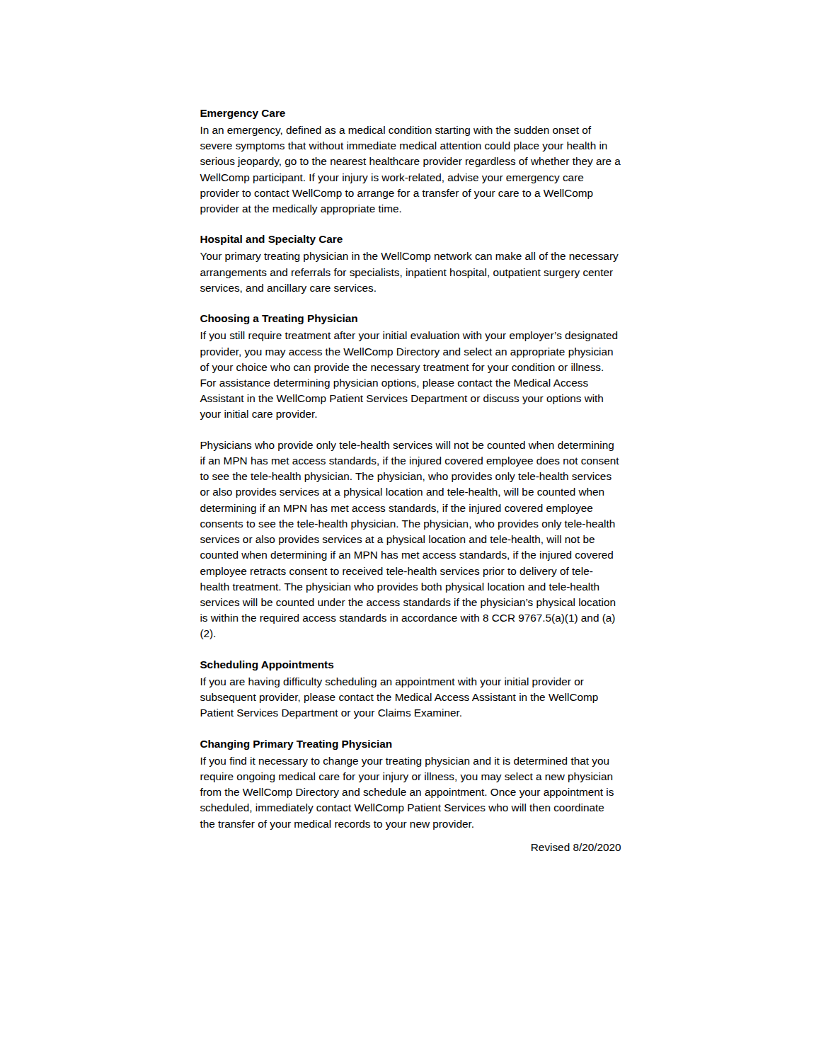Emergency Care
In an emergency, defined as a medical condition starting with the sudden onset of severe symptoms that without immediate medical attention could place your health in serious jeopardy, go to the nearest healthcare provider regardless of whether they are a WellComp participant. If your injury is work-related, advise your emergency care provider to contact WellComp to arrange for a transfer of your care to a WellComp provider at the medically appropriate time.
Hospital and Specialty Care
Your primary treating physician in the WellComp network can make all of the necessary arrangements and referrals for specialists, inpatient hospital, outpatient surgery center services, and ancillary care services.
Choosing a Treating Physician
If you still require treatment after your initial evaluation with your employer’s designated provider, you may access the WellComp Directory and select an appropriate physician of your choice who can provide the necessary treatment for your condition or illness. For assistance determining physician options, please contact the Medical Access Assistant in the WellComp Patient Services Department or discuss your options with your initial care provider.
Physicians who provide only tele-health services will not be counted when determining if an MPN has met access standards, if the injured covered employee does not consent to see the tele-health physician. The physician, who provides only tele-health services or also provides services at a physical location and tele-health, will be counted when determining if an MPN has met access standards, if the injured covered employee consents to see the tele-health physician. The physician, who provides only tele-health services or also provides services at a physical location and tele-health, will not be counted when determining if an MPN has met access standards, if the injured covered employee retracts consent to received tele-health services prior to delivery of tele-health treatment. The physician who provides both physical location and tele-health services will be counted under the access standards if the physician’s physical location is within the required access standards in accordance with 8 CCR 9767.5(a)(1) and (a)(2).
Scheduling Appointments
If you are having difficulty scheduling an appointment with your initial provider or subsequent provider, please contact the Medical Access Assistant in the WellComp Patient Services Department or your Claims Examiner.
Changing Primary Treating Physician
If you find it necessary to change your treating physician and it is determined that you require ongoing medical care for your injury or illness, you may select a new physician from the WellComp Directory and schedule an appointment. Once your appointment is scheduled, immediately contact WellComp Patient Services who will then coordinate the transfer of your medical records to your new provider.
Revised 8/20/2020